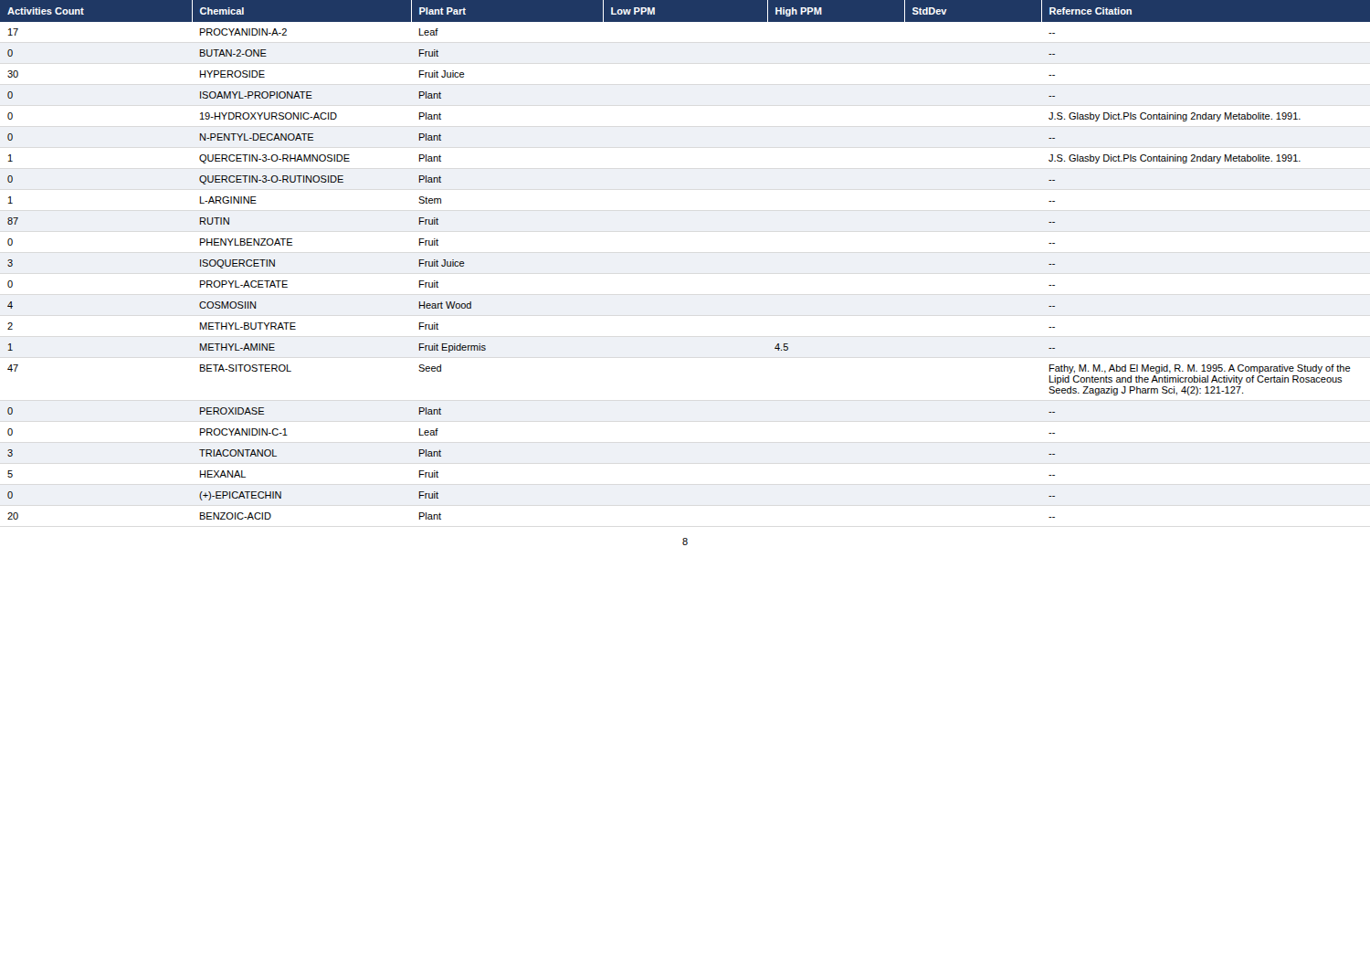| Activities Count | Chemical | Plant Part | Low PPM | High PPM | StdDev | Refernce Citation |
| --- | --- | --- | --- | --- | --- | --- |
| 17 | PROCYANIDIN-A-2 | Leaf | | | | -- |
| 0 | BUTAN-2-ONE | Fruit | | | | -- |
| 30 | HYPEROSIDE | Fruit Juice | | | | -- |
| 0 | ISOAMYL-PROPIONATE | Plant | | | | -- |
| 0 | 19-HYDROXYURSONIC-ACID | Plant | | | | J.S. Glasby Dict.Pls Containing 2ndary Metabolite. 1991. |
| 0 | N-PENTYL-DECANOATE | Plant | | | | -- |
| 1 | QUERCETIN-3-O-RHAMNOSIDE | Plant | | | | J.S. Glasby Dict.Pls Containing 2ndary Metabolite. 1991. |
| 0 | QUERCETIN-3-O-RUTINOSIDE | Plant | | | | -- |
| 1 | L-ARGININE | Stem | | | | -- |
| 87 | RUTIN | Fruit | | | | -- |
| 0 | PHENYLBENZOATE | Fruit | | | | -- |
| 3 | ISOQUERCETIN | Fruit Juice | | | | -- |
| 0 | PROPYL-ACETATE | Fruit | | | | -- |
| 4 | COSMOSIIN | Heart Wood | | | | -- |
| 2 | METHYL-BUTYRATE | Fruit | | | | -- |
| 1 | METHYL-AMINE | Fruit Epidermis | | 4.5 | | -- |
| 47 | BETA-SITOSTEROL | Seed | | | | Fathy, M. M., Abd El Megid, R. M. 1995. A Comparative Study of the Lipid Contents and the Antimicrobial Activity of Certain Rosaceous Seeds. Zagazig J Pharm Sci, 4(2): 121-127. |
| 0 | PEROXIDASE | Plant | | | | -- |
| 0 | PROCYANIDIN-C-1 | Leaf | | | | -- |
| 3 | TRIACONTANOL | Plant | | | | -- |
| 5 | HEXANAL | Fruit | | | | -- |
| 0 | (+)-EPICATECHIN | Fruit | | | | -- |
| 20 | BENZOIC-ACID | Plant | | | | -- |
8